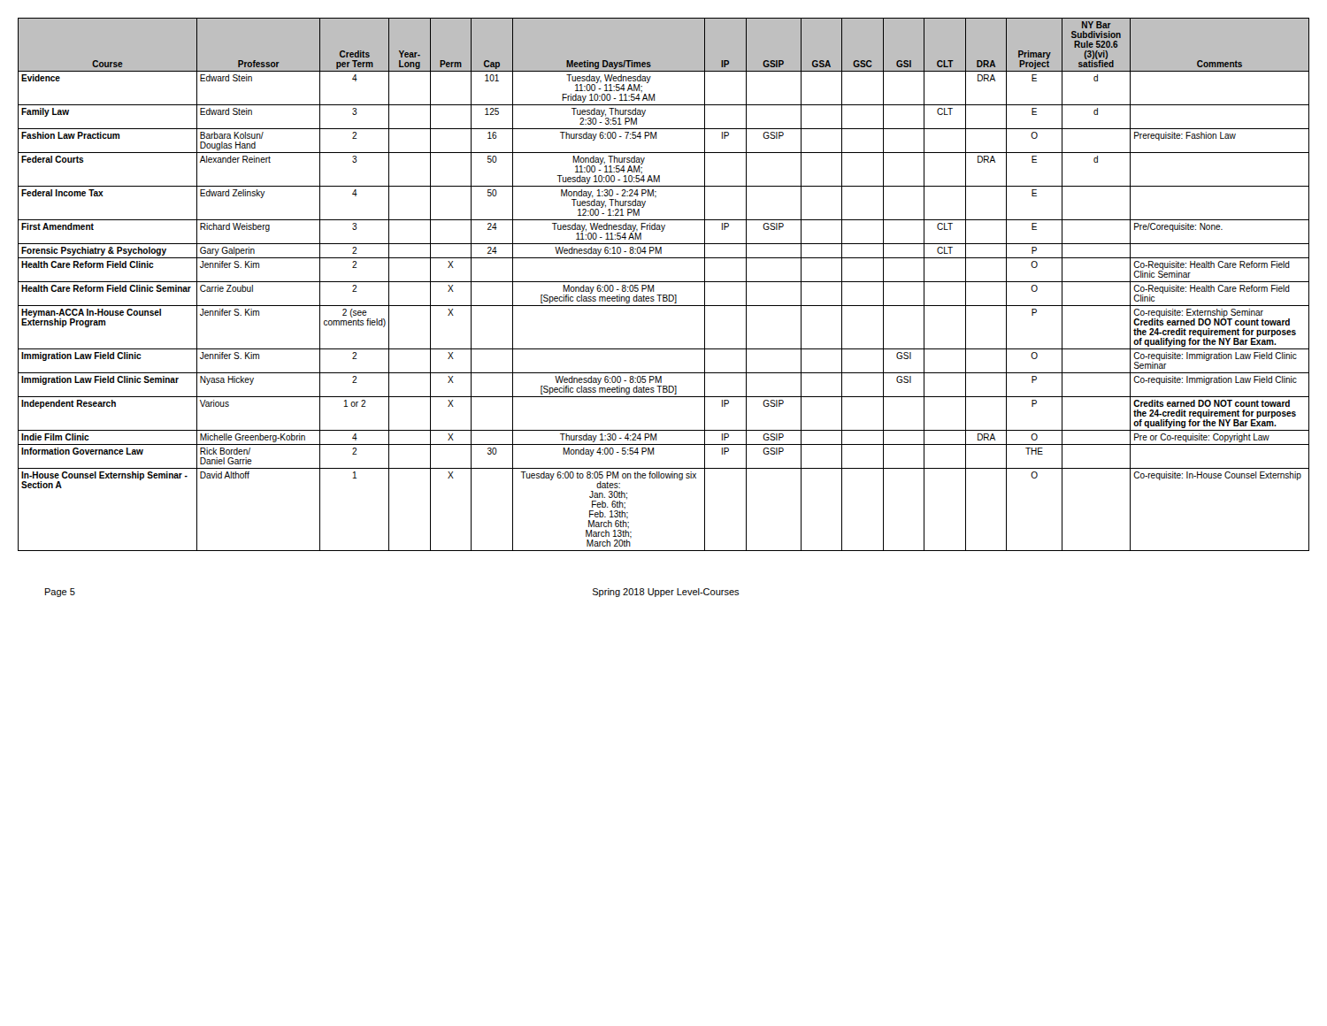| Course | Professor | Credits per Term | Year- Long | Perm | Cap | Meeting Days/Times | IP | GSIP | GSA | GSC | GSI | CLT | DRA | Primary Project | NY Bar Subdivision Rule 520.6 (3)(vi) satisfied | Comments |
| --- | --- | --- | --- | --- | --- | --- | --- | --- | --- | --- | --- | --- | --- | --- | --- | --- |
| Evidence | Edward Stein | 4 | | | 101 | Tuesday, Wednesday 11:00 - 11:54 AM; Friday 10:00 - 11:54 AM | | | | | | | DRA | E | d | |
| Family Law | Edward Stein | 3 | | | 125 | Tuesday, Thursday 2:30 - 3:51 PM | | | | | | CLT | | E | d | |
| Fashion Law Practicum | Barbara Kolsun/ Douglas Hand | 2 | | | 16 | Thursday 6:00 - 7:54 PM | IP | GSIP | | | | | | O | | Prerequisite: Fashion Law |
| Federal Courts | Alexander Reinert | 3 | | | 50 | Monday, Thursday 11:00 - 11:54 AM; Tuesday 10:00 - 10:54 AM | | | | | | | DRA | E | d | |
| Federal Income Tax | Edward Zelinsky | 4 | | | 50 | Monday, 1:30 - 2:24 PM; Tuesday, Thursday 12:00 - 1:21 PM | | | | | | | | E | | |
| First Amendment | Richard Weisberg | 3 | | | 24 | Tuesday, Wednesday, Friday 11:00 - 11:54 AM | IP | GSIP | | | | CLT | | E | | Pre/Corequisite: None. |
| Forensic Psychiatry & Psychology | Gary Galperin | 2 | | | 24 | Wednesday 6:10 - 8:04 PM | | | | | | CLT | | P | | |
| Health Care Reform Field Clinic | Jennifer S. Kim | 2 | | X | | | | | | | | | | O | | Co-Requisite: Health Care Reform Field Clinic Seminar |
| Health Care Reform Field Clinic Seminar | Carrie Zoubul | 2 | | X | | Monday 6:00 - 8:05 PM [Specific class meeting dates TBD] | | | | | | | | O | | Co-Requisite: Health Care Reform Field Clinic |
| Heyman-ACCA In-House Counsel Externship Program | Jennifer S. Kim | 2 (see comments field) | | X | | | | | | | | | | P | | Co-requisite: Externship Seminar Credits earned DO NOT count toward the 24-credit requirement for purposes of qualifying for the NY Bar Exam. |
| Immigration Law Field Clinic | Jennifer S. Kim | 2 | | X | | | | | | | GSI | | | O | | Co-requisite: Immigration Law Field Clinic Seminar |
| Immigration Law Field Clinic Seminar | Nyasa Hickey | 2 | | X | | Wednesday 6:00 - 8:05 PM [Specific class meeting dates TBD] | | | | | GSI | | | P | | Co-requisite: Immigration Law Field Clinic |
| Independent Research | Various | 1 or 2 | | X | | | IP | GSIP | | | | | | P | | Credits earned DO NOT count toward the 24-credit requirement for purposes of qualifying for the NY Bar Exam. |
| Indie Film Clinic | Michelle Greenberg-Kobrin | 4 | | X | | Thursday 1:30 - 4:24 PM | IP | GSIP | | | | | DRA | O | | Pre or Co-requisite: Copyright Law |
| Information Governance Law | Rick Borden/ Daniel Garrie | 2 | | | 30 | Monday 4:00 - 5:54 PM | IP | GSIP | | | | | | THE | | |
| In-House Counsel Externship Seminar - Section A | David Althoff | 1 | | X | | Tuesday 6:00 to 8:05 PM on the following six dates: Jan. 30th; Feb. 6th; Feb. 13th; March 6th; March 13th; March 20th | | | | | | | | O | | Co-requisite: In-House Counsel Externship |
Page 5
Spring 2018 Upper Level-Courses